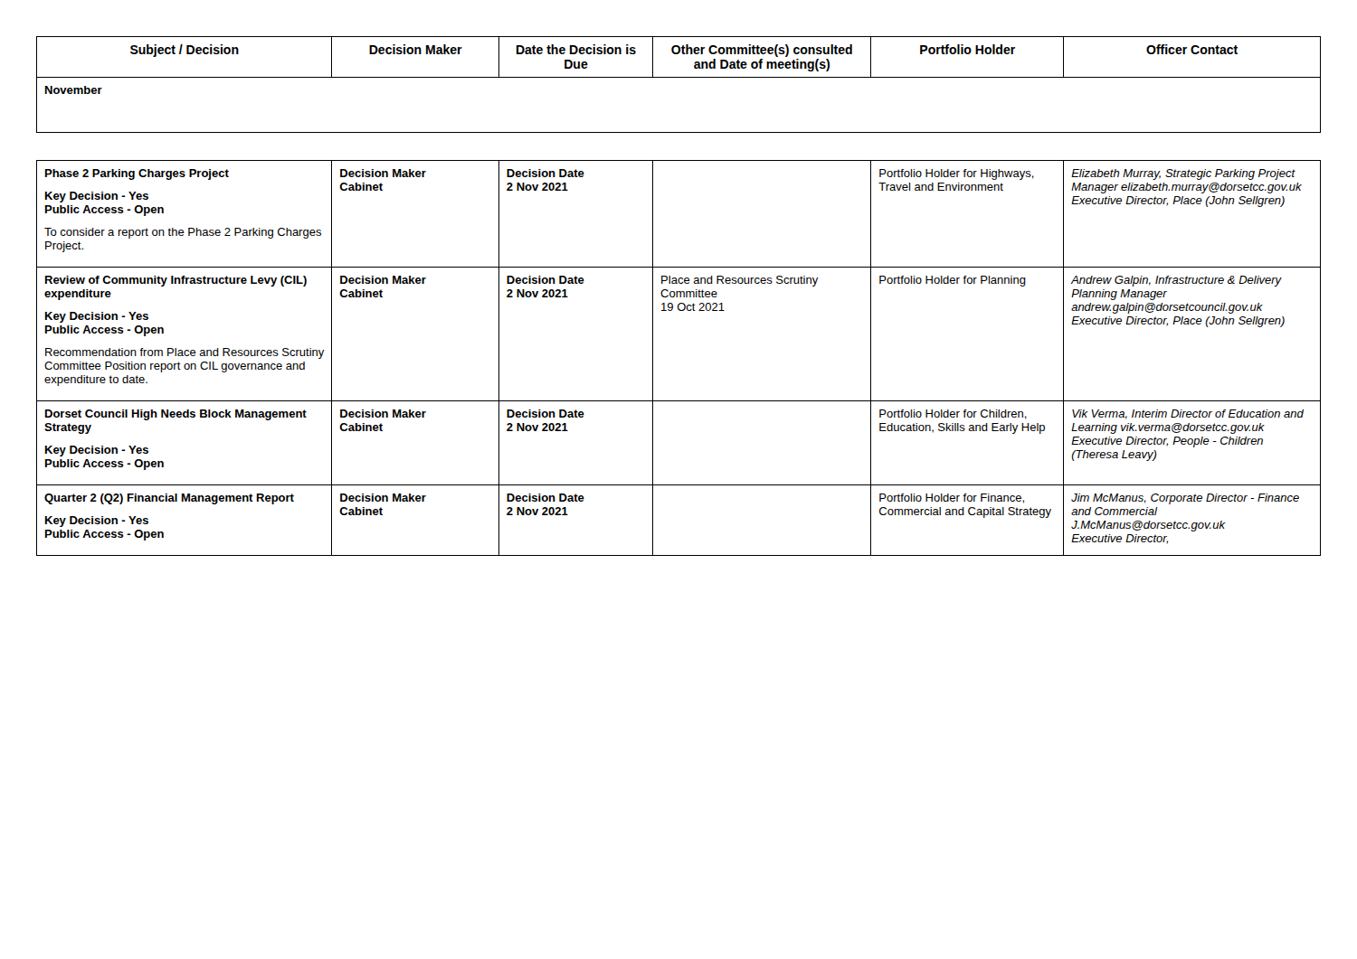| Subject / Decision | Decision Maker | Date the Decision is Due | Other Committee(s) consulted and Date of meeting(s) | Portfolio Holder | Officer Contact |
| --- | --- | --- | --- | --- | --- |
| November |
| Phase 2 Parking Charges Project Key Decision - Yes Public Access - Open To consider a report on the Phase 2 Parking Charges Project. | Decision Maker Cabinet | Decision Date 2 Nov 2021 | | Portfolio Holder for Highways, Travel and Environment | Elizabeth Murray, Strategic Parking Project Manager elizabeth.murray@dorsetcc.gov.uk Executive Director, Place (John Sellgren) |
| Review of Community Infrastructure Levy (CIL) expenditure Key Decision - Yes Public Access - Open Recommendation from Place and Resources Scrutiny Committee Position report on CIL governance and expenditure to date. | Decision Maker Cabinet | Decision Date 2 Nov 2021 | Place and Resources Scrutiny Committee 19 Oct 2021 | Portfolio Holder for Planning | Andrew Galpin, Infrastructure & Delivery Planning Manager andrew.galpin@dorsetcouncil.gov.uk Executive Director, Place (John Sellgren) |
| Dorset Council High Needs Block Management Strategy Key Decision - Yes Public Access - Open | Decision Maker Cabinet | Decision Date 2 Nov 2021 | | Portfolio Holder for Children, Education, Skills and Early Help | Vik Verma, Interim Director of Education and Learning vik.verma@dorsetcc.gov.uk Executive Director, People - Children (Theresa Leavy) |
| Quarter 2 (Q2) Financial Management Report Key Decision - Yes Public Access - Open | Decision Maker Cabinet | Decision Date 2 Nov 2021 | | Portfolio Holder for Finance, Commercial and Capital Strategy | Jim McManus, Corporate Director - Finance and Commercial J.McManus@dorsetcc.gov.uk Executive Director, |